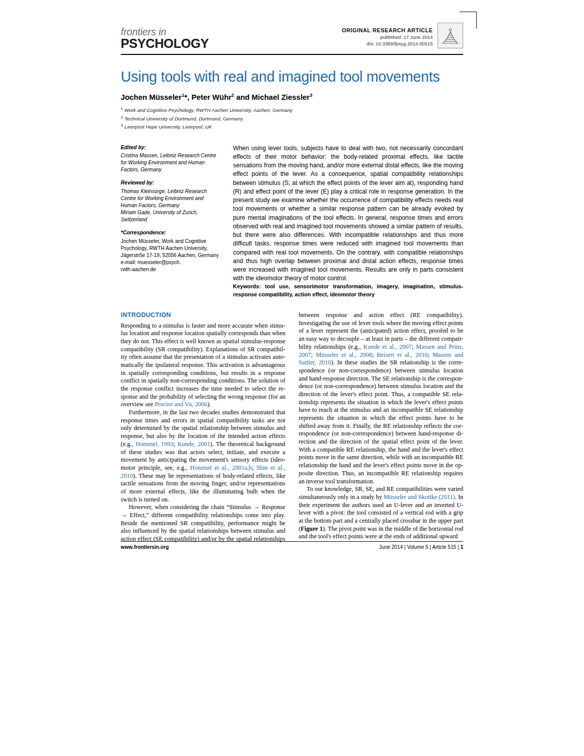frontiers in
PSYCHOLOGY
ORIGINAL RESEARCH ARTICLE
published: 17 June 2014
doi: 10.3389/fpsyg.2014.00515
Using tools with real and imagined tool movements
Jochen Müsseler1*, Peter Wühr2 and Michael Ziessler3
1 Work and Cognitive Psychology, RWTH Aachen University, Aachen, Germany
2 Technical University of Dortmund, Dortmund, Germany
3 Liverpool Hope University, Liverpool, UK
Edited by:
Cristina Massen, Leibniz Research Centre for Working Environment and Human Factors, Germany
Reviewed by:
Thomas Kleinsorge, Leibniz Research Centre for Working Environment and Human Factors, Germany
Miriam Gade, University of Zurich, Switzerland
*Correspondence:
Jochen Müsseler, Work and Cognitive Psychology, RWTH Aachen University, Jägerstrße 17-19, 52056 Aachen, Germany
e-mail: muesseler@psych.
rwth-aachen.de
When using lever tools, subjects have to deal with two, not necessarily concordant effects of their motor behavior: the body-related proximal effects, like tactile sensations from the moving hand, and/or more external distal effects, like the moving effect points of the lever. As a consequence, spatial compatibility relationships between stimulus (S; at which the effect points of the lever aim at), responding hand (R) and effect point of the lever (E) play a critical role in response generation. In the present study we examine whether the occurrence of compatibility effects needs real tool movements or whether a similar response pattern can be already evoked by pure mental imaginations of the tool effects. In general, response times and errors observed with real and imagined tool movements showed a similar pattern of results, but there were also differences. With incompatible relationships and thus more difficult tasks, response times were reduced with imagined tool movements than compared with real tool movements. On the contrary, with compatible relationships and thus high overlap between proximal and distal action effects, response times were increased with imagined tool movements. Results are only in parts consistent with the ideomotor theory of motor control.
Keywords: tool use, sensorimotor transformation, imagery, imagination, stimulus-response compatibility, action effect, ideomotor theory
INTRODUCTION
Responding to a stimulus is faster and more accurate when stimulus location and response location spatially corresponds than when they do not. This effect is well known as spatial stimulus-response compatibility (SR compatibility). Explanations of SR compatibility often assume that the presentation of a stimulus activates automatically the ipsilateral response. This activation is advantageous in spatially corresponding conditions, but results in a response conflict in spatially non-corresponding conditions. The solution of the response conflict increases the time needed to select the response and the probability of selecting the wrong response (for an overview see Proctor and Vu, 2006).
Furthermore, in the last two decades studies demonstrated that response times and errors in spatial compatibility tasks are not only determined by the spatial relationship between stimulus and response, but also by the location of the intended action effects (e.g., Hommel, 1993; Kunde, 2001). The theoretical background of these studies was that actors select, initiate, and execute a movement by anticipating the movement's sensory effects (ideomotor principle, see, e.g., Hommel et al., 2001a,b; Shin et al., 2010). These may be representations of body-related effects, like tactile sensations from the moving finger, and/or representations of more external effects, like the illuminating bulb when the switch is turned on.
However, when considering the chain “Stimulus → Response → Effect,” different compatibility relationships come into play. Beside the mentioned SR compatibility, performance might be also influenced by the spatial relationships between stimulus and action effect (SE compatibility) and/or by the spatial relationships between response and action effect (RE compatibility). Investigating the use of lever tools where the moving effect points of a lever represent the (anticipated) action effect, proofed to be an easy way to decouple – at least in parts – the different compatibility relationships (e.g., Kunde et al., 2007; Massen and Prinz, 2007; Müsseler et al., 2008; Beisert et al., 2010; Massen and Sattler, 2010). In these studies the SR relationship is the correspondence (or non-correspondence) between stimulus location and hand-response direction. The SE relationship is the correspondence (or non-correspondence) between stimulus location and the direction of the lever's effect point. Thus, a compatible SE relationship represents the situation in which the lever's effect points have to reach at the stimulus and an incompatible SE relationship represents the situation in which the effect points have to be shifted away from it. Finally, the RE relationship reflects the correspondence (or non-correspondence) between hand-response direction and the direction of the spatial effect point of the lever. With a compatible RE relationship, the hand and the lever's effect points move in the same direction, while with an incompatible RE relationship the hand and the lever's effect points move in the opposite direction. Thus, an incompatible RE relationship requires an inverse tool transformation.
To our knowledge, SR, SE, and RE compatibilities were varied simultaneously only in a study by Müsseler and Skottke (2011). In their experiment the authors used an U-lever and an inverted U-lever with a pivot: the tool consisted of a vertical rod with a grip at the bottom part and a centrally placed crossbar in the upper part (Figure 1). The pivot point was in the middle of the horizontal rod and the tool's effect points were at the ends of additional upward
www.frontiersin.org
June 2014 | Volume 5 | Article 515 | 1